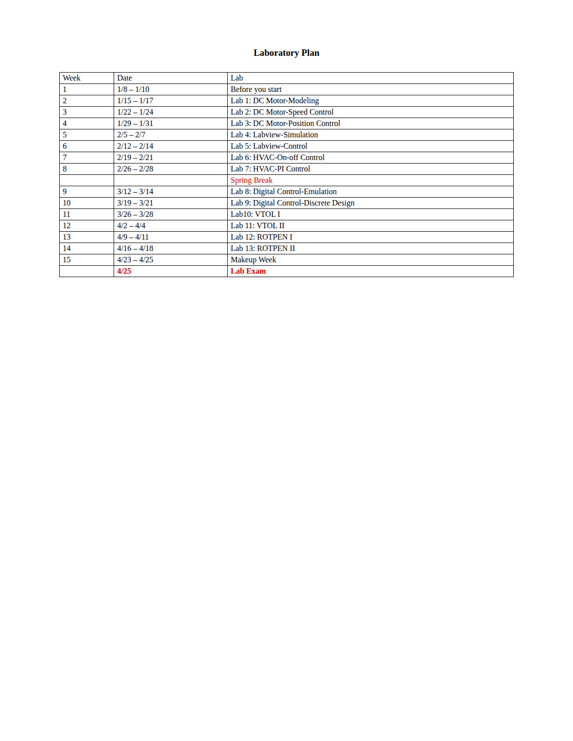Laboratory Plan
| Week | Date | Lab |
| 1 | 1/8 – 1/10 | Before you start |
| 2 | 1/15 – 1/17 | Lab 1: DC Motor-Modeling |
| 3 | 1/22 – 1/24 | Lab 2: DC Motor-Speed Control |
| 4 | 1/29 – 1/31 | Lab 3: DC Motor-Position Control |
| 5 | 2/5 – 2/7 | Lab 4: Labview-Simulation |
| 6 | 2/12 – 2/14 | Lab 5: Labview-Control |
| 7 | 2/19 – 2/21 | Lab 6: HVAC-On-off Control |
| 8 | 2/26 – 2/28 | Lab 7: HVAC-PI Control |
| | | Spring Break |
| 9 | 3/12 – 3/14 | Lab 8: Digital Control-Emulation |
| 10 | 3/19 – 3/21 | Lab 9: Digital Control-Discrete Design |
| 11 | 3/26 – 3/28 | Lab10: VTOL I |
| 12 | 4/2 – 4/4 | Lab 11: VTOL II |
| 13 | 4/9 – 4/11 | Lab 12: ROTPEN I |
| 14 | 4/16 – 4/18 | Lab 13: ROTPEN II |
| 15 | 4/23 – 4/25 | Makeup Week |
| | 4/25 | Lab Exam |